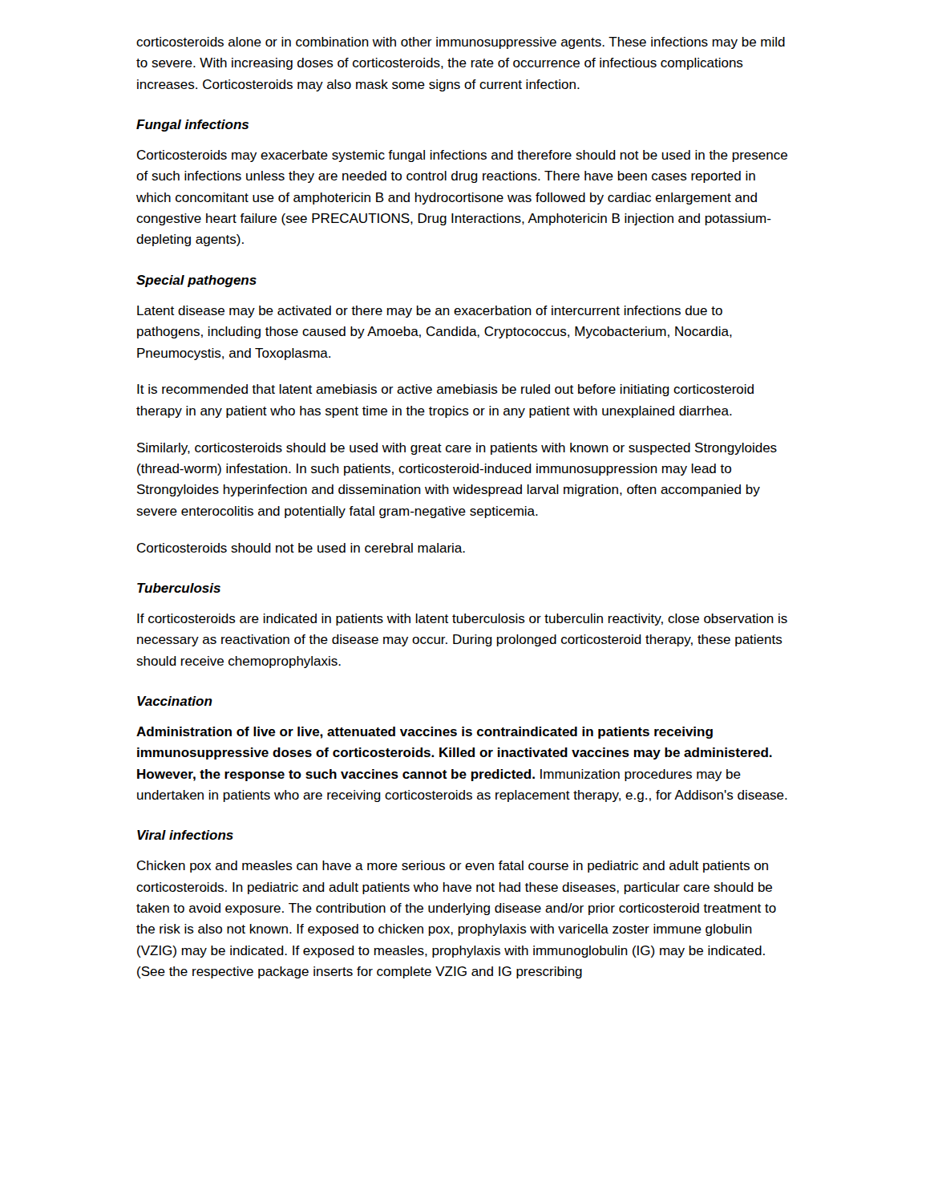corticosteroids alone or in combination with other immunosuppressive agents. These infections may be mild to severe. With increasing doses of corticosteroids, the rate of occurrence of infectious complications increases. Corticosteroids may also mask some signs of current infection.
Fungal infections
Corticosteroids may exacerbate systemic fungal infections and therefore should not be used in the presence of such infections unless they are needed to control drug reactions. There have been cases reported in which concomitant use of amphotericin B and hydrocortisone was followed by cardiac enlargement and congestive heart failure (see PRECAUTIONS, Drug Interactions, Amphotericin B injection and potassium-depleting agents).
Special pathogens
Latent disease may be activated or there may be an exacerbation of intercurrent infections due to pathogens, including those caused by Amoeba, Candida, Cryptococcus, Mycobacterium, Nocardia, Pneumocystis, and Toxoplasma.
It is recommended that latent amebiasis or active amebiasis be ruled out before initiating corticosteroid therapy in any patient who has spent time in the tropics or in any patient with unexplained diarrhea.
Similarly, corticosteroids should be used with great care in patients with known or suspected Strongyloides (thread-worm) infestation. In such patients, corticosteroid-induced immunosuppression may lead to Strongyloides hyperinfection and dissemination with widespread larval migration, often accompanied by severe enterocolitis and potentially fatal gram-negative septicemia.
Corticosteroids should not be used in cerebral malaria.
Tuberculosis
If corticosteroids are indicated in patients with latent tuberculosis or tuberculin reactivity, close observation is necessary as reactivation of the disease may occur. During prolonged corticosteroid therapy, these patients should receive chemoprophylaxis.
Vaccination
Administration of live or live, attenuated vaccines is contraindicated in patients receiving immunosuppressive doses of corticosteroids. Killed or inactivated vaccines may be administered. However, the response to such vaccines cannot be predicted. Immunization procedures may be undertaken in patients who are receiving corticosteroids as replacement therapy, e.g., for Addison's disease.
Viral infections
Chicken pox and measles can have a more serious or even fatal course in pediatric and adult patients on corticosteroids. In pediatric and adult patients who have not had these diseases, particular care should be taken to avoid exposure. The contribution of the underlying disease and/or prior corticosteroid treatment to the risk is also not known. If exposed to chicken pox, prophylaxis with varicella zoster immune globulin (VZIG) may be indicated. If exposed to measles, prophylaxis with immunoglobulin (IG) may be indicated. (See the respective package inserts for complete VZIG and IG prescribing